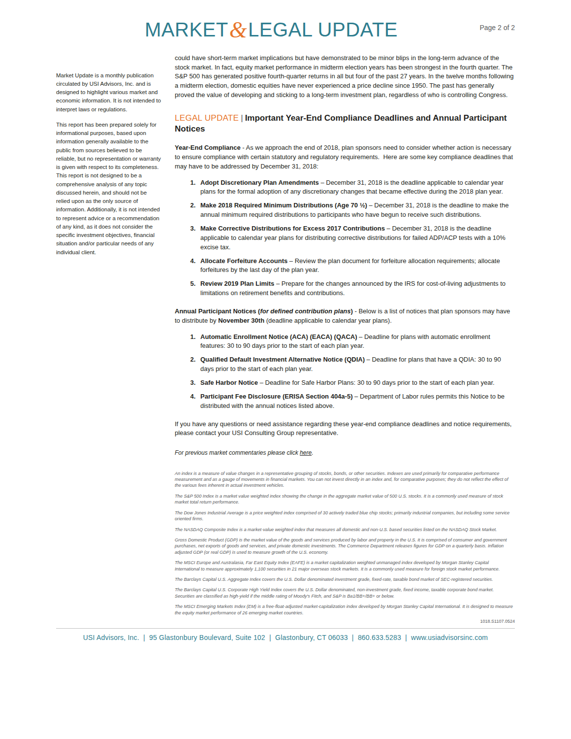MARKET&LEGAL UPDATE
Page 2 of 2
Market Update is a monthly publication circulated by USI Advisors, Inc. and is designed to highlight various market and economic information. It is not intended to interpret laws or regulations.
This report has been prepared solely for informational purposes, based upon information generally available to the public from sources believed to be reliable, but no representation or warranty is given with respect to its completeness. This report is not designed to be a comprehensive analysis of any topic discussed herein, and should not be relied upon as the only source of information. Additionally, it is not intended to represent advice or a recommendation of any kind, as it does not consider the specific investment objectives, financial situation and/or particular needs of any individual client.
could have short-term market implications but have demonstrated to be minor blips in the long-term advance of the stock market. In fact, equity market performance in midterm election years has been strongest in the fourth quarter. The S&P 500 has generated positive fourth-quarter returns in all but four of the past 27 years. In the twelve months following a midterm election, domestic equities have never experienced a price decline since 1950. The past has generally proved the value of developing and sticking to a long-term investment plan, regardless of who is controlling Congress.
LEGAL UPDATE|Important Year-End Compliance Deadlines and Annual Participant Notices
Year-End Compliance - As we approach the end of 2018, plan sponsors need to consider whether action is necessary to ensure compliance with certain statutory and regulatory requirements. Here are some key compliance deadlines that may have to be addressed by December 31, 2018:
Adopt Discretionary Plan Amendments – December 31, 2018 is the deadline applicable to calendar year plans for the formal adoption of any discretionary changes that became effective during the 2018 plan year.
Make 2018 Required Minimum Distributions (Age 70 ½) – December 31, 2018 is the deadline to make the annual minimum required distributions to participants who have begun to receive such distributions.
Make Corrective Distributions for Excess 2017 Contributions – December 31, 2018 is the deadline applicable to calendar year plans for distributing corrective distributions for failed ADP/ACP tests with a 10% excise tax.
Allocate Forfeiture Accounts – Review the plan document for forfeiture allocation requirements; allocate forfeitures by the last day of the plan year.
Review 2019 Plan Limits – Prepare for the changes announced by the IRS for cost-of-living adjustments to limitations on retirement benefits and contributions.
Annual Participant Notices (for defined contribution plans) - Below is a list of notices that plan sponsors may have to distribute by November 30th (deadline applicable to calendar year plans).
Automatic Enrollment Notice (ACA) (EACA) (QACA) – Deadline for plans with automatic enrollment features: 30 to 90 days prior to the start of each plan year.
Qualified Default Investment Alternative Notice (QDIA) – Deadline for plans that have a QDIA: 30 to 90 days prior to the start of each plan year.
Safe Harbor Notice – Deadline for Safe Harbor Plans: 30 to 90 days prior to the start of each plan year.
Participant Fee Disclosure (ERISA Section 404a-5) – Department of Labor rules permits this Notice to be distributed with the annual notices listed above.
If you have any questions or need assistance regarding these year-end compliance deadlines and notice requirements, please contact your USI Consulting Group representative.
For previous market commentaries please click here.
An index is a measure of value changes in a representative grouping of stocks, bonds, or other securities. Indexes are used primarily for comparative performance measurement and as a gauge of movements in financial markets. You can not invest directly in an index and, for comparative purposes; they do not reflect the effect of the various fees inherent in actual investment vehicles.
The S&P 500 Index is a market value weighted index showing the change in the aggregate market value of 500 U.S. stocks. It is a commonly used measure of stock market total return performance.
The Dow Jones Industrial Average is a price weighted index comprised of 30 actively traded blue chip stocks; primarily industrial companies, but including some service oriented firms.
The NASDAQ Composite Index is a market-value weighted index that measures all domestic and non-U.S. based securities listed on the NASDAQ Stock Market.
Gross Domestic Product (GDP) is the market value of the goods and services produced by labor and property in the U.S. It is comprised of consumer and government purchases, net exports of goods and services, and private domestic investments. The Commerce Department releases figures for GDP on a quarterly basis. Inflation adjusted GDP (or real GDP) is used to measure growth of the U.S. economy.
The MSCI Europe and Australasia, Far East Equity Index (EAFE) is a market capitalization weighted unmanaged index developed by Morgan Stanley Capital International to measure approximately 1,100 securities in 21 major overseas stock markets. It is a commonly used measure for foreign stock market performance.
The Barclays Capital U.S. Aggregate Index covers the U.S. Dollar denominated investment grade, fixed-rate, taxable bond market of SEC-registered securities.
The Barclays Capital U.S. Corporate High Yield Index covers the U.S. Dollar denominated, non-investment grade, fixed income, taxable corporate bond market. Securities are classified as high-yield if the middle rating of Moody's Fitch, and S&P is Ba1/BB+/BB+ or below.
The MSCI Emerging Markets Index (EM) is a free-float-adjusted market-capitalization index developed by Morgan Stanley Capital International. It is designed to measure the equity market performance of 26 emerging market countries.
1018.S1107.0524
USI Advisors, Inc. | 95 Glastonbury Boulevard, Suite 102 | Glastonbury, CT 06033 | 860.633.5283 | www.usiadvisorsinc.com